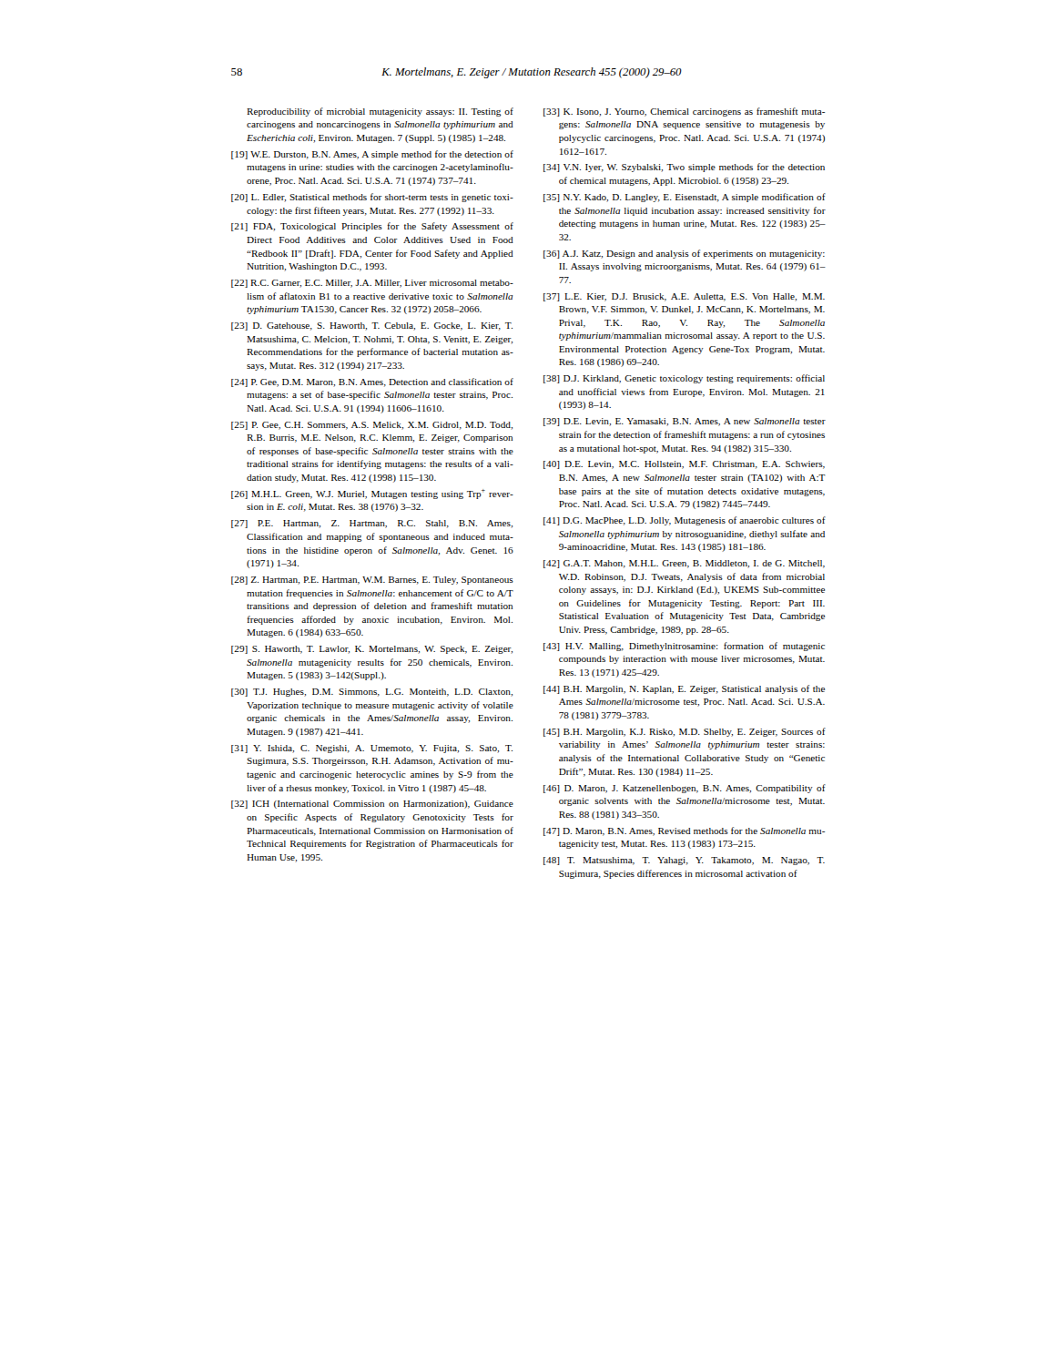58 K. Mortelmans, E. Zeiger / Mutation Research 455 (2000) 29–60
Reproducibility of microbial mutagenicity assays: II. Testing of carcinogens and noncarcinogens in Salmonella typhimurium and Escherichia coli, Environ. Mutagen. 7 (Suppl. 5) (1985) 1–248.
[19] W.E. Durston, B.N. Ames, A simple method for the detection of mutagens in urine: studies with the carcinogen 2-acetylaminofluorene, Proc. Natl. Acad. Sci. U.S.A. 71 (1974) 737–741.
[20] L. Edler, Statistical methods for short-term tests in genetic toxicology: the first fifteen years, Mutat. Res. 277 (1992) 11–33.
[21] FDA, Toxicological Principles for the Safety Assessment of Direct Food Additives and Color Additives Used in Food “Redbook II” [Draft]. FDA, Center for Food Safety and Applied Nutrition, Washington D.C., 1993.
[22] R.C. Garner, E.C. Miller, J.A. Miller, Liver microsomal metabolism of aflatoxin B1 to a reactive derivative toxic to Salmonella typhimurium TA1530, Cancer Res. 32 (1972) 2058–2066.
[23] D. Gatehouse, S. Haworth, T. Cebula, E. Gocke, L. Kier, T. Matsushima, C. Melcion, T. Nohmi, T. Ohta, S. Venitt, E. Zeiger, Recommendations for the performance of bacterial mutation assays, Mutat. Res. 312 (1994) 217–233.
[24] P. Gee, D.M. Maron, B.N. Ames, Detection and classification of mutagens: a set of base-specific Salmonella tester strains, Proc. Natl. Acad. Sci. U.S.A. 91 (1994) 11606–11610.
[25] P. Gee, C.H. Sommers, A.S. Melick, X.M. Gidrol, M.D. Todd, R.B. Burris, M.E. Nelson, R.C. Klemm, E. Zeiger, Comparison of responses of base-specific Salmonella tester strains with the traditional strains for identifying mutagens: the results of a validation study, Mutat. Res. 412 (1998) 115–130.
[26] M.H.L. Green, W.J. Muriel, Mutagen testing using Trp+ reversion in E. coli, Mutat. Res. 38 (1976) 3–32.
[27] P.E. Hartman, Z. Hartman, R.C. Stahl, B.N. Ames, Classification and mapping of spontaneous and induced mutations in the histidine operon of Salmonella, Adv. Genet. 16 (1971) 1–34.
[28] Z. Hartman, P.E. Hartman, W.M. Barnes, E. Tuley, Spontaneous mutation frequencies in Salmonella: enhancement of G/C to A/T transitions and depression of deletion and frameshift mutation frequencies afforded by anoxic incubation, Environ. Mol. Mutagen. 6 (1984) 633–650.
[29] S. Haworth, T. Lawlor, K. Mortelmans, W. Speck, E. Zeiger, Salmonella mutagenicity results for 250 chemicals, Environ. Mutagen. 5 (1983) 3–142(Suppl.).
[30] T.J. Hughes, D.M. Simmons, L.G. Monteith, L.D. Claxton, Vaporization technique to measure mutagenic activity of volatile organic chemicals in the Ames/Salmonella assay, Environ. Mutagen. 9 (1987) 421–441.
[31] Y. Ishida, C. Negishi, A. Umemoto, Y. Fujita, S. Sato, T. Sugimura, S.S. Thorgeirsson, R.H. Adamson, Activation of mutagenic and carcinogenic heterocyclic amines by S-9 from the liver of a rhesus monkey, Toxicol. in Vitro 1 (1987) 45–48.
[32] ICH (International Commission on Harmonization), Guidance on Specific Aspects of Regulatory Genotoxicity Tests for Pharmaceuticals, International Commission on Harmonisation of Technical Requirements for Registration of Pharmaceuticals for Human Use, 1995.
[33] K. Isono, J. Yourno, Chemical carcinogens as frameshift mutagens: Salmonella DNA sequence sensitive to mutagenesis by polycyclic carcinogens, Proc. Natl. Acad. Sci. U.S.A. 71 (1974) 1612–1617.
[34] V.N. Iyer, W. Szybalski, Two simple methods for the detection of chemical mutagens, Appl. Microbiol. 6 (1958) 23–29.
[35] N.Y. Kado, D. Langley, E. Eisenstadt, A simple modification of the Salmonella liquid incubation assay: increased sensitivity for detecting mutagens in human urine, Mutat. Res. 122 (1983) 25–32.
[36] A.J. Katz, Design and analysis of experiments on mutagenicity: II. Assays involving microorganisms, Mutat. Res. 64 (1979) 61–77.
[37] L.E. Kier, D.J. Brusick, A.E. Auletta, E.S. Von Halle, M.M. Brown, V.F. Simmon, V. Dunkel, J. McCann, K. Mortelmans, M. Prival, T.K. Rao, V. Ray, The Salmonella typhimurium/mammalian microsomal assay. A report to the U.S. Environmental Protection Agency Gene-Tox Program, Mutat. Res. 168 (1986) 69–240.
[38] D.J. Kirkland, Genetic toxicology testing requirements: official and unofficial views from Europe, Environ. Mol. Mutagen. 21 (1993) 8–14.
[39] D.E. Levin, E. Yamasaki, B.N. Ames, A new Salmonella tester strain for the detection of frameshift mutagens: a run of cytosines as a mutational hot-spot, Mutat. Res. 94 (1982) 315–330.
[40] D.E. Levin, M.C. Hollstein, M.F. Christman, E.A. Schwiers, B.N. Ames, A new Salmonella tester strain (TA102) with A:T base pairs at the site of mutation detects oxidative mutagens, Proc. Natl. Acad. Sci. U.S.A. 79 (1982) 7445–7449.
[41] D.G. MacPhee, L.D. Jolly, Mutagenesis of anaerobic cultures of Salmonella typhimurium by nitrosoguanidine, diethyl sulfate and 9-aminoacridine, Mutat. Res. 143 (1985) 181–186.
[42] G.A.T. Mahon, M.H.L. Green, B. Middleton, I. de G. Mitchell, W.D. Robinson, D.J. Tweats, Analysis of data from microbial colony assays, in: D.J. Kirkland (Ed.), UKEMS Sub-committee on Guidelines for Mutagenicity Testing. Report: Part III. Statistical Evaluation of Mutagenicity Test Data, Cambridge Univ. Press, Cambridge, 1989, pp. 28–65.
[43] H.V. Malling, Dimethylnitrosamine: formation of mutagenic compounds by interaction with mouse liver microsomes, Mutat. Res. 13 (1971) 425–429.
[44] B.H. Margolin, N. Kaplan, E. Zeiger, Statistical analysis of the Ames Salmonella/microsome test, Proc. Natl. Acad. Sci. U.S.A. 78 (1981) 3779–3783.
[45] B.H. Margolin, K.J. Risko, M.D. Shelby, E. Zeiger, Sources of variability in Ames’ Salmonella typhimurium tester strains: analysis of the International Collaborative Study on “Genetic Drift”, Mutat. Res. 130 (1984) 11–25.
[46] D. Maron, J. Katzenellenbogen, B.N. Ames, Compatibility of organic solvents with the Salmonella/microsome test, Mutat. Res. 88 (1981) 343–350.
[47] D. Maron, B.N. Ames, Revised methods for the Salmonella mutagenicity test, Mutat. Res. 113 (1983) 173–215.
[48] T. Matsushima, T. Yahagi, Y. Takamoto, M. Nagao, T. Sugimura, Species differences in microsomal activation of